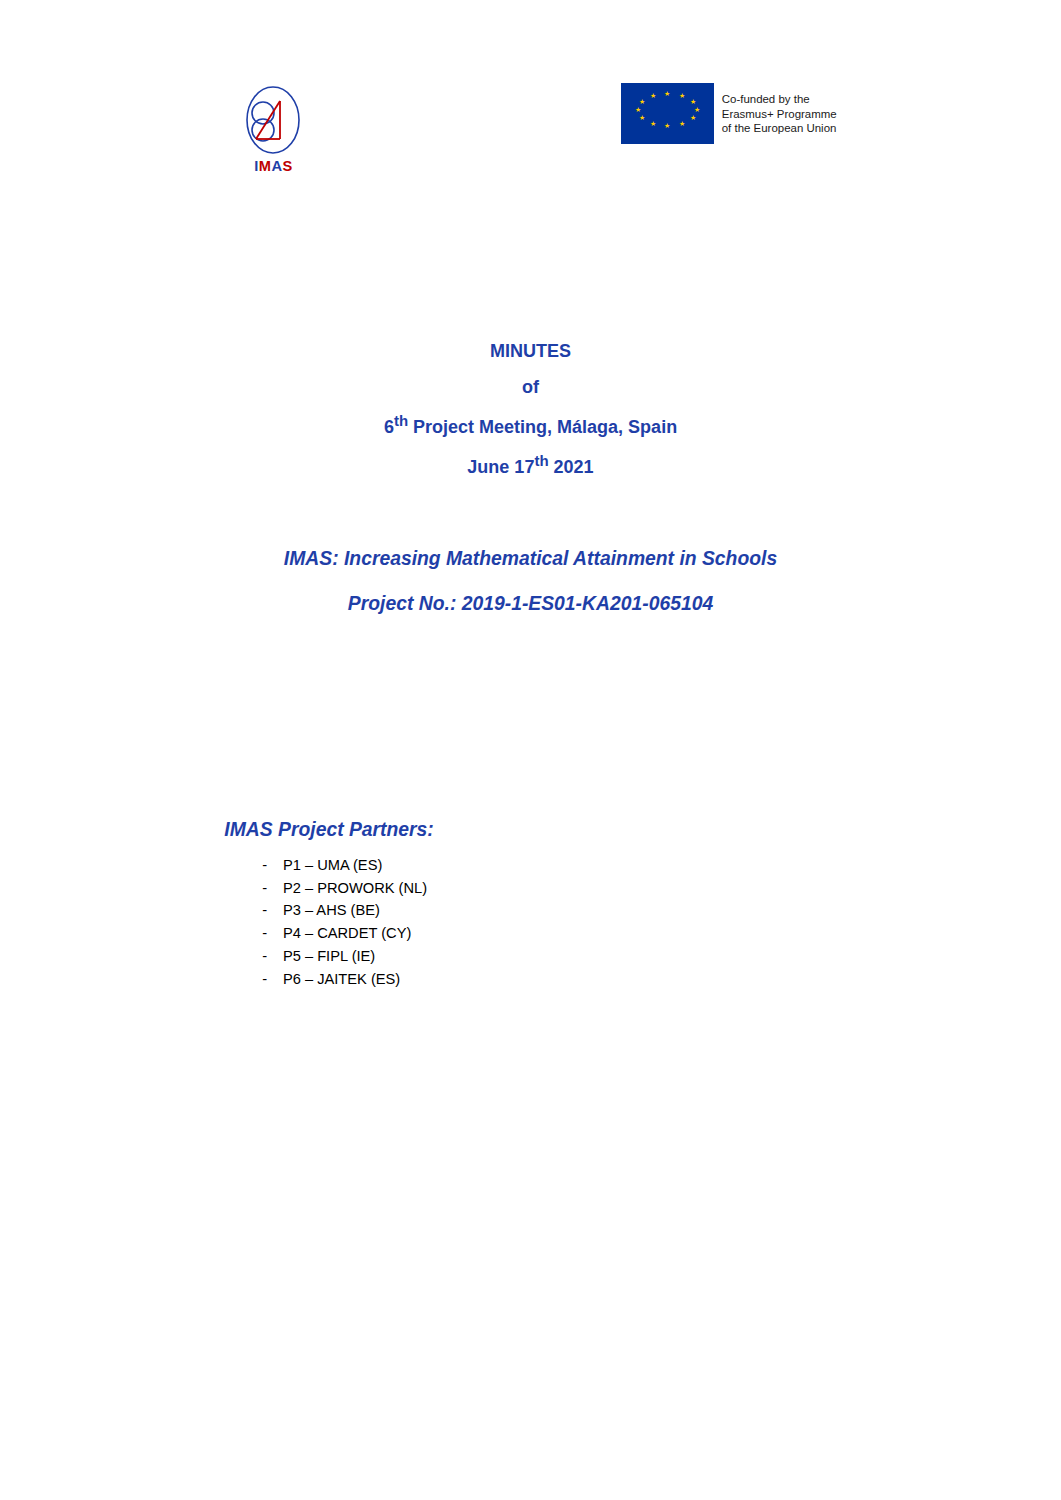IMAS
★ ★ ★ ★ ★ ★ ★ ★ ★ ★ ★ ★
Co-funded by the
Erasmus+ Programme
of the European Union
MINUTES
of
6th Project Meeting, Málaga, Spain
June 17th 2021
IMAS: Increasing Mathematical Attainment in Schools
Project No.: 2019-1-ES01-KA201-065104
IMAS Project Partners:
P1 – UMA (ES)
P2 – PROWORK (NL)
P3 – AHS (BE)
P4 – CARDET (CY)
P5 – FIPL (IE)
P6 – JAITEK (ES)